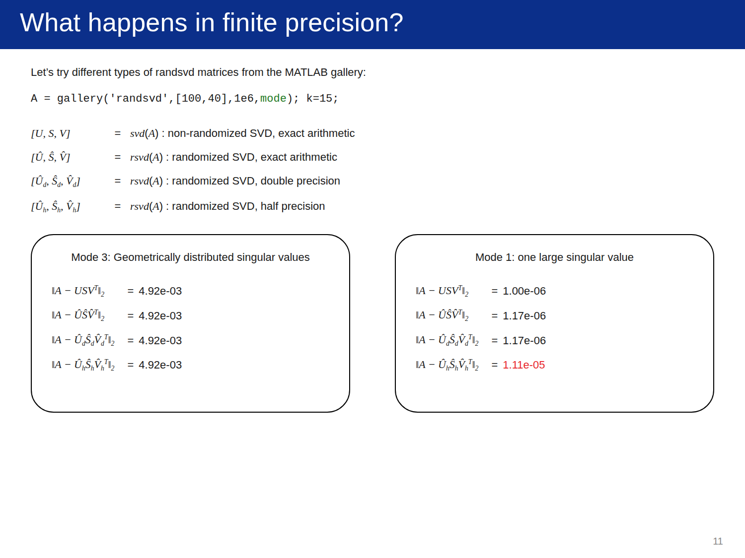What happens in finite precision?
Let’s try different types of randsvd matrices from the MATLAB gallery:
A = gallery('randsvd',[100,40],1e6,mode); k=15;
[U, S, V] = svd(A) : non-randomized SVD, exact arithmetic
[Û, Ŝ, V̂] = rsvd(A) : randomized SVD, exact arithmetic
[Ûd, Ŝd, V̂d] = rsvd(A) : randomized SVD, double precision
[Ûh, Ŝh, V̂h] = rsvd(A) : randomized SVD, half precision
Mode 3: Geometrically distributed singular values
| ‖A − USV T ‖ 2 | = | 4.92e-03 |
| ‖A − ÛŜV̂ T ‖ 2 | = | 4.92e-03 |
| ‖A − Û d Ŝ d V̂ d T ‖ 2 | = | 4.92e-03 |
| ‖A − Û h Ŝ h V̂ h T ‖ 2 | = | 4.92e-03 |
Mode 1: one large singular value
| ‖A − USV T ‖ 2 | = | 1.00e-06 |
| ‖A − ÛŜV̂ T ‖ 2 | = | 1.17e-06 |
| ‖A − Û d Ŝ d V̂ d T ‖ 2 | = | 1.17e-06 |
| ‖A − Û h Ŝ h V̂ h T ‖ 2 | = | 1.11e-05 |
11